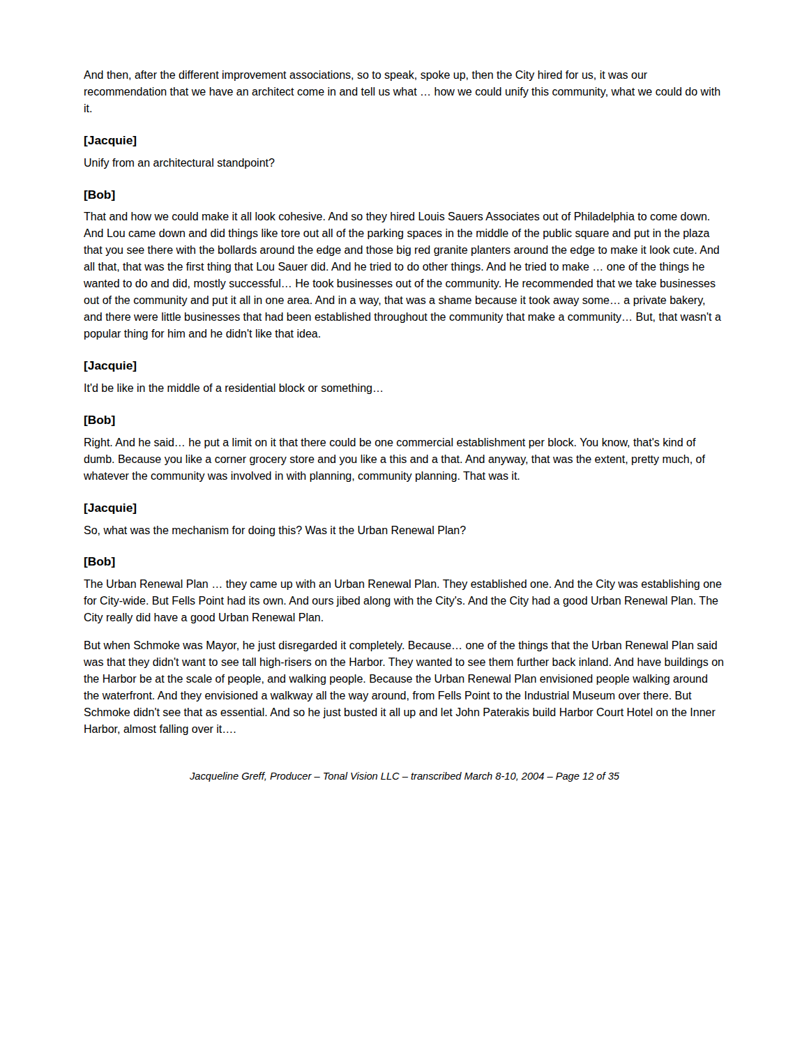And then, after the different improvement associations, so to speak, spoke up, then the City hired for us, it was our recommendation that we have an architect come in and tell us what … how we could unify this community, what we could do with it.
[Jacquie]
Unify from an architectural standpoint?
[Bob]
That and how we could make it all look cohesive. And so they hired Louis Sauers Associates out of Philadelphia to come down. And Lou came down and did things like tore out all of the parking spaces in the middle of the public square and put in the plaza that you see there with the bollards around the edge and those big red granite planters around the edge to make it look cute. And all that, that was the first thing that Lou Sauer did. And he tried to do other things. And he tried to make … one of the things he wanted to do and did, mostly successful… He took businesses out of the community. He recommended that we take businesses out of the community and put it all in one area. And in a way, that was a shame because it took away some… a private bakery, and there were little businesses that had been established throughout the community that make a community… But, that wasn't a popular thing for him and he didn't like that idea.
[Jacquie]
It'd be like in the middle of a residential block or something…
[Bob]
Right. And he said… he put a limit on it that there could be one commercial establishment per block. You know, that's kind of dumb. Because you like a corner grocery store and you like a this and a that. And anyway, that was the extent, pretty much, of whatever the community was involved in with planning, community planning. That was it.
[Jacquie]
So, what was the mechanism for doing this? Was it the Urban Renewal Plan?
[Bob]
The Urban Renewal Plan … they came up with an Urban Renewal Plan. They established one. And the City was establishing one for City-wide. But Fells Point had its own. And ours jibed along with the City's. And the City had a good Urban Renewal Plan. The City really did have a good Urban Renewal Plan.
But when Schmoke was Mayor, he just disregarded it completely. Because… one of the things that the Urban Renewal Plan said was that they didn't want to see tall high-risers on the Harbor. They wanted to see them further back inland. And have buildings on the Harbor be at the scale of people, and walking people. Because the Urban Renewal Plan envisioned people walking around the waterfront. And they envisioned a walkway all the way around, from Fells Point to the Industrial Museum over there. But Schmoke didn't see that as essential. And so he just busted it all up and let John Paterakis build Harbor Court Hotel on the Inner Harbor, almost falling over it….
Jacqueline Greff, Producer – Tonal Vision LLC – transcribed March 8-10, 2004 – Page 12 of 35